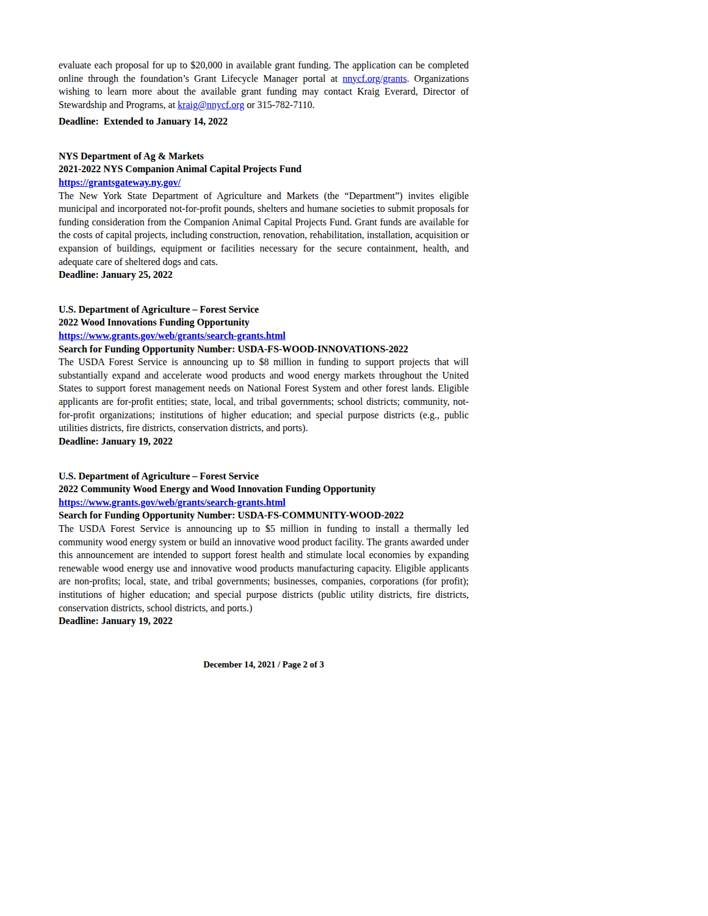evaluate each proposal for up to $20,000 in available grant funding. The application can be completed online through the foundation’s Grant Lifecycle Manager portal at nnycf.org/grants. Organizations wishing to learn more about the available grant funding may contact Kraig Everard, Director of Stewardship and Programs, at kraig@nnycf.org or 315-782-7110.
Deadline: Extended to January 14, 2022
NYS Department of Ag & Markets
2021-2022 NYS Companion Animal Capital Projects Fund
https://grantsgateway.ny.gov/
The New York State Department of Agriculture and Markets (the “Department”) invites eligible municipal and incorporated not-for-profit pounds, shelters and humane societies to submit proposals for funding consideration from the Companion Animal Capital Projects Fund. Grant funds are available for the costs of capital projects, including construction, renovation, rehabilitation, installation, acquisition or expansion of buildings, equipment or facilities necessary for the secure containment, health, and adequate care of sheltered dogs and cats.
Deadline: January 25, 2022
U.S. Department of Agriculture – Forest Service
2022 Wood Innovations Funding Opportunity
https://www.grants.gov/web/grants/search-grants.html
Search for Funding Opportunity Number: USDA-FS-WOOD-INNOVATIONS-2022
The USDA Forest Service is announcing up to $8 million in funding to support projects that will substantially expand and accelerate wood products and wood energy markets throughout the United States to support forest management needs on National Forest System and other forest lands. Eligible applicants are for-profit entities; state, local, and tribal governments; school districts; community, not-for-profit organizations; institutions of higher education; and special purpose districts (e.g., public utilities districts, fire districts, conservation districts, and ports).
Deadline: January 19, 2022
U.S. Department of Agriculture – Forest Service
2022 Community Wood Energy and Wood Innovation Funding Opportunity
https://www.grants.gov/web/grants/search-grants.html
Search for Funding Opportunity Number: USDA-FS-COMMUNITY-WOOD-2022
The USDA Forest Service is announcing up to $5 million in funding to install a thermally led community wood energy system or build an innovative wood product facility. The grants awarded under this announcement are intended to support forest health and stimulate local economies by expanding renewable wood energy use and innovative wood products manufacturing capacity. Eligible applicants are non-profits; local, state, and tribal governments; businesses, companies, corporations (for profit); institutions of higher education; and special purpose districts (public utility districts, fire districts, conservation districts, school districts, and ports.)
Deadline: January 19, 2022
December 14, 2021 / Page 2 of 3